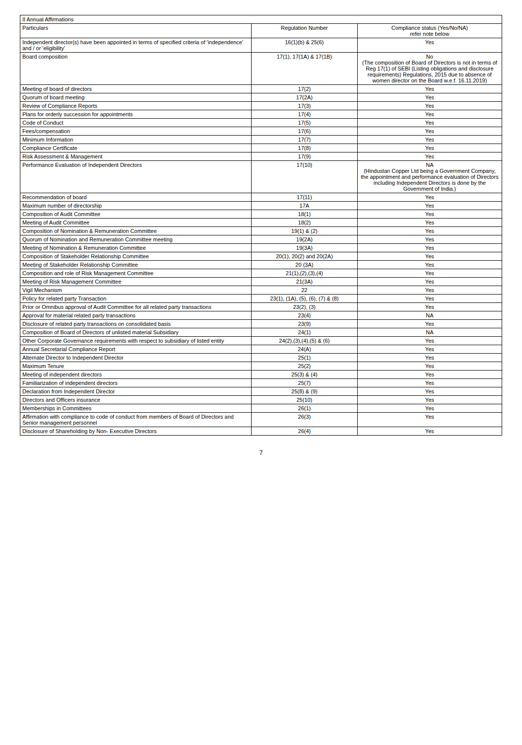II Annual Affirmations
| Particulars | Regulation Number | Compliance status (Yes/No/NA) refer note below |
| --- | --- | --- |
| Independent director(s) have been appointed in terms of specified criteria of 'independence' and / or 'eligibility' | 16(1)(b) & 25(6) | Yes |
| Board composition | 17(1), 17(1A) & 17(1B) | No (The composition of Board of Directors is not in terms of Reg 17(1) of SEBI (Listing obligations and disclosure requirements) Regulations, 2015 due to absence of women director on the Board w.e.f. 16.11.2019) |
| Meeting of board of directors | 17(2) | Yes |
| Quorum of board meeting | 17(2A) | Yes |
| Review of Compliance Reports | 17(3) | Yes |
| Plans for orderly succession for appointments | 17(4) | Yes |
| Code of Conduct | 17(5) | Yes |
| Fees/compensation | 17(6) | Yes |
| Minimum Information | 17(7) | Yes |
| Compliance Certificate | 17(8) | Yes |
| Risk Assessment & Management | 17(9) | Yes |
| Performance Evaluation of Independent Directors | 17(10) | NA (Hindustan Copper Ltd being a Government Company, the appointment and performance evaluation of Directors including Independent Directors is done by the Government of India.) |
| Recommendation of board | 17(11) | Yes |
| Maximum number of directorship | 17A | Yes |
| Composition of Audit Committee | 18(1) | Yes |
| Meeting of Audit Committee | 18(2) | Yes |
| Composition of Nomination & Remuneration Committee | 19(1) & (2) | Yes |
| Quorum of Nomination and Remuneration Committee meeting | 19(2A) | Yes |
| Meeting of Nomination & Remuneration Committee | 19(3A) | Yes |
| Composition of Stakeholder Relationship Committee | 20(1), 20(2) and 20(2A) | Yes |
| Meeting of Stakeholder Relationship Committee | 20 (3A) | Yes |
| Composition and role of Risk Management Committee | 21(1),(2),(3),(4) | Yes |
| Meeting of Risk Management Committee | 21(3A) | Yes |
| Vigil Mechanism | 22 | Yes |
| Policy for related party Transaction | 23(1), (1A), (5), (6), (7) & (8) | Yes |
| Prior or Omnibus approval of Audit Committee for all related party transactions | 23(2), (3) | Yes |
| Approval for material related party transactions | 23(4) | NA |
| Disclosure of related party transactions on consolidated basis | 23(9) | Yes |
| Composition of Board of Directors of unlisted material Subsidiary | 24(1) | NA |
| Other Corporate Governance requirements with respect to subsidiary of listed entity | 24(2),(3),(4),(5) & (6) | Yes |
| Annual Secretarial Compliance Report | 24(A) | Yes |
| Alternate Director to Independent Director | 25(1) | Yes |
| Maximum Tenure | 25(2) | Yes |
| Meeting of independent directors | 25(3) & (4) | Yes |
| Familiarization of independent directors | 25(7) | Yes |
| Declaration from Independent Director | 25(8) & (9) | Yes |
| Directors and Officers insurance | 25(10) | Yes |
| Memberships in Committees | 26(1) | Yes |
| Affirmation with compliance to code of conduct from members of Board of Directors and Senior management personnel | 26(3) | Yes |
| Disclosure of Shareholding by Non- Executive Directors | 26(4) | Yes |
7